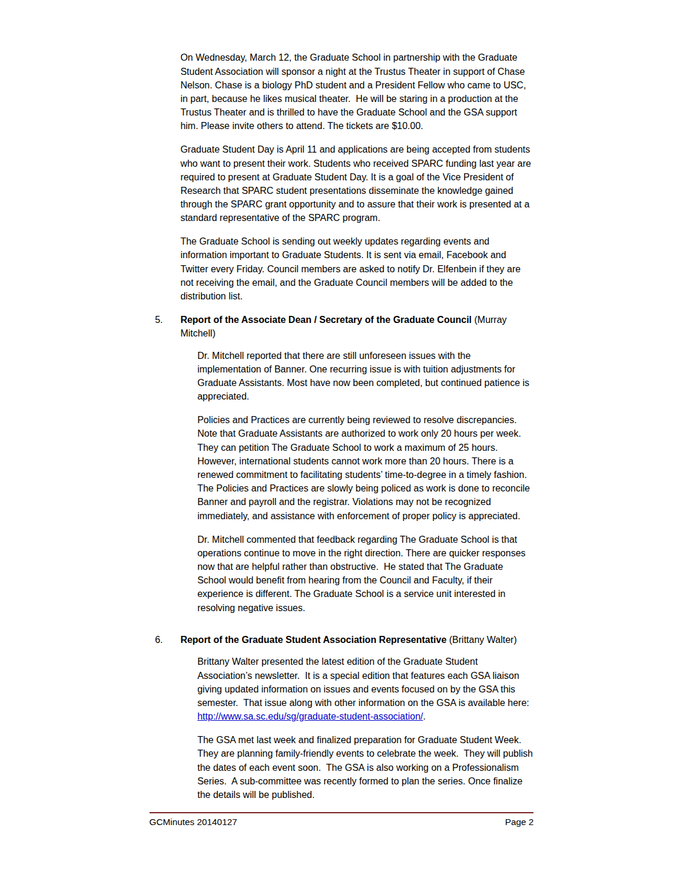On Wednesday, March 12, the Graduate School in partnership with the Graduate Student Association will sponsor a night at the Trustus Theater in support of Chase Nelson. Chase is a biology PhD student and a President Fellow who came to USC, in part, because he likes musical theater. He will be staring in a production at the Trustus Theater and is thrilled to have the Graduate School and the GSA support him. Please invite others to attend. The tickets are $10.00.
Graduate Student Day is April 11 and applications are being accepted from students who want to present their work. Students who received SPARC funding last year are required to present at Graduate Student Day. It is a goal of the Vice President of Research that SPARC student presentations disseminate the knowledge gained through the SPARC grant opportunity and to assure that their work is presented at a standard representative of the SPARC program.
The Graduate School is sending out weekly updates regarding events and information important to Graduate Students. It is sent via email, Facebook and Twitter every Friday. Council members are asked to notify Dr. Elfenbein if they are not receiving the email, and the Graduate Council members will be added to the distribution list.
5.
Report of the Associate Dean / Secretary of the Graduate Council (Murray Mitchell)
Dr. Mitchell reported that there are still unforeseen issues with the implementation of Banner. One recurring issue is with tuition adjustments for Graduate Assistants. Most have now been completed, but continued patience is appreciated.
Policies and Practices are currently being reviewed to resolve discrepancies. Note that Graduate Assistants are authorized to work only 20 hours per week. They can petition The Graduate School to work a maximum of 25 hours. However, international students cannot work more than 20 hours. There is a renewed commitment to facilitating students’ time-to-degree in a timely fashion. The Policies and Practices are slowly being policed as work is done to reconcile Banner and payroll and the registrar. Violations may not be recognized immediately, and assistance with enforcement of proper policy is appreciated.
Dr. Mitchell commented that feedback regarding The Graduate School is that operations continue to move in the right direction. There are quicker responses now that are helpful rather than obstructive. He stated that The Graduate School would benefit from hearing from the Council and Faculty, if their experience is different. The Graduate School is a service unit interested in resolving negative issues.
6.
Report of the Graduate Student Association Representative (Brittany Walter)
Brittany Walter presented the latest edition of the Graduate Student Association’s newsletter. It is a special edition that features each GSA liaison giving updated information on issues and events focused on by the GSA this semester. That issue along with other information on the GSA is available here: http://www.sa.sc.edu/sg/graduate-student-association/.
The GSA met last week and finalized preparation for Graduate Student Week. They are planning family-friendly events to celebrate the week. They will publish the dates of each event soon. The GSA is also working on a Professionalism Series. A sub-committee was recently formed to plan the series. Once finalize the details will be published.
GCMinutes 20140127 Page 2